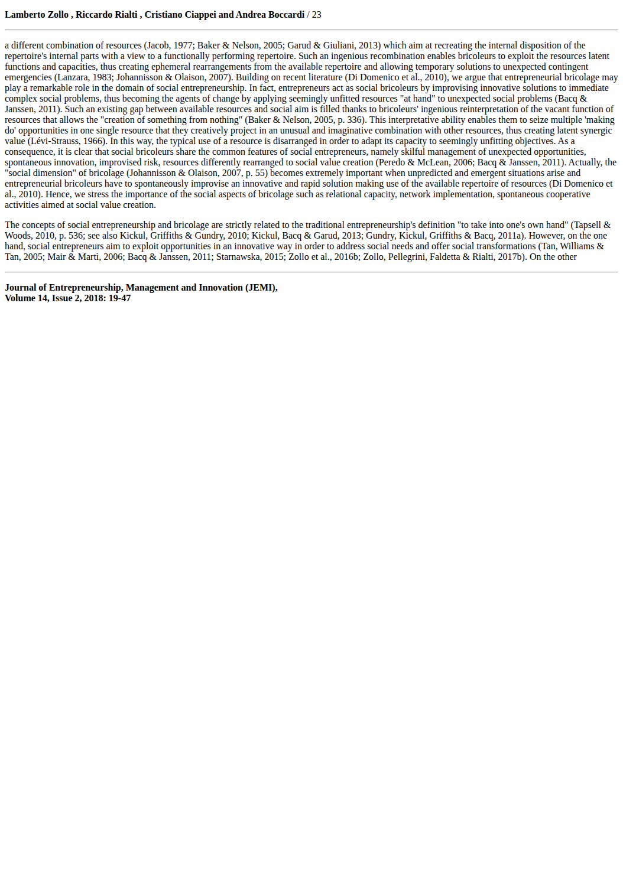Lamberto Zollo , Riccardo Rialti , Cristiano Ciappei and Andrea Boccardi / 23
a different combination of resources (Jacob, 1977; Baker & Nelson, 2005; Garud & Giuliani, 2013) which aim at recreating the internal disposition of the repertoire's internal parts with a view to a functionally performing repertoire. Such an ingenious recombination enables bricoleurs to exploit the resources latent functions and capacities, thus creating ephemeral rearrangements from the available repertoire and allowing temporary solutions to unexpected contingent emergencies (Lanzara, 1983; Johannisson & Olaison, 2007). Building on recent literature (Di Domenico et al., 2010), we argue that entrepreneurial bricolage may play a remarkable role in the domain of social entrepreneurship. In fact, entrepreneurs act as social bricoleurs by improvising innovative solutions to immediate complex social problems, thus becoming the agents of change by applying seemingly unfitted resources "at hand" to unexpected social problems (Bacq & Janssen, 2011). Such an existing gap between available resources and social aim is filled thanks to bricoleurs' ingenious reinterpretation of the vacant function of resources that allows the "creation of something from nothing" (Baker & Nelson, 2005, p. 336). This interpretative ability enables them to seize multiple 'making do' opportunities in one single resource that they creatively project in an unusual and imaginative combination with other resources, thus creating latent synergic value (Lévi-Strauss, 1966). In this way, the typical use of a resource is disarranged in order to adapt its capacity to seemingly unfitting objectives. As a consequence, it is clear that social bricoleurs share the common features of social entrepreneurs, namely skilful management of unexpected opportunities, spontaneous innovation, improvised risk, resources differently rearranged to social value creation (Peredo & McLean, 2006; Bacq & Janssen, 2011). Actually, the "social dimension" of bricolage (Johannisson & Olaison, 2007, p. 55) becomes extremely important when unpredicted and emergent situations arise and entrepreneurial bricoleurs have to spontaneously improvise an innovative and rapid solution making use of the available repertoire of resources (Di Domenico et al., 2010). Hence, we stress the importance of the social aspects of bricolage such as relational capacity, network implementation, spontaneous cooperative activities aimed at social value creation.
The concepts of social entrepreneurship and bricolage are strictly related to the traditional entrepreneurship's definition "to take into one's own hand" (Tapsell & Woods, 2010, p. 536; see also Kickul, Griffiths & Gundry, 2010; Kickul, Bacq & Garud, 2013; Gundry, Kickul, Griffiths & Bacq, 2011a). However, on the one hand, social entrepreneurs aim to exploit opportunities in an innovative way in order to address social needs and offer social transformations (Tan, Williams & Tan, 2005; Mair & Martì, 2006; Bacq & Janssen, 2011; Starnawska, 2015; Zollo et al., 2016b; Zollo, Pellegrini, Faldetta & Rialti, 2017b). On the other
Journal of Entrepreneurship, Management and Innovation (JEMI),
Volume 14, Issue 2, 2018: 19-47